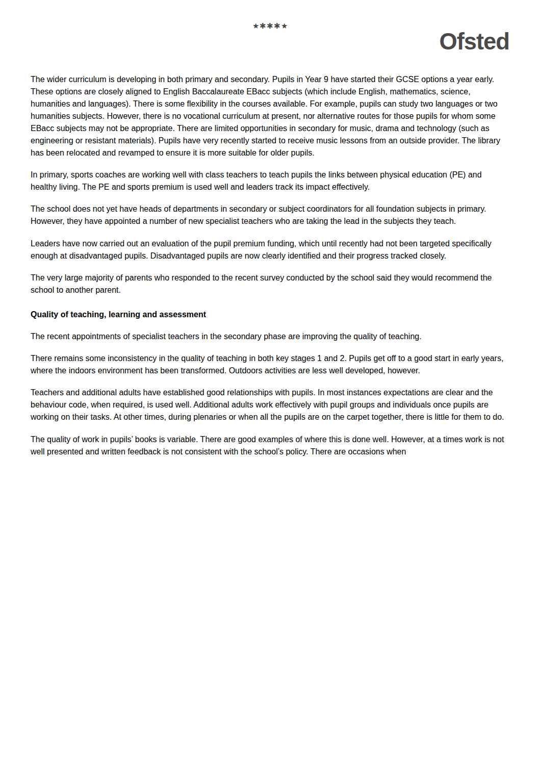★✱✱✱★ Ofsted
The wider curriculum is developing in both primary and secondary. Pupils in Year 9 have started their GCSE options a year early. These options are closely aligned to English Baccalaureate EBacc subjects (which include English, mathematics, science, humanities and languages). There is some flexibility in the courses available. For example, pupils can study two languages or two humanities subjects. However, there is no vocational curriculum at present, nor alternative routes for those pupils for whom some EBacc subjects may not be appropriate. There are limited opportunities in secondary for music, drama and technology (such as engineering or resistant materials). Pupils have very recently started to receive music lessons from an outside provider. The library has been relocated and revamped to ensure it is more suitable for older pupils.
In primary, sports coaches are working well with class teachers to teach pupils the links between physical education (PE) and healthy living. The PE and sports premium is used well and leaders track its impact effectively.
The school does not yet have heads of departments in secondary or subject coordinators for all foundation subjects in primary. However, they have appointed a number of new specialist teachers who are taking the lead in the subjects they teach.
Leaders have now carried out an evaluation of the pupil premium funding, which until recently had not been targeted specifically enough at disadvantaged pupils. Disadvantaged pupils are now clearly identified and their progress tracked closely.
The very large majority of parents who responded to the recent survey conducted by the school said they would recommend the school to another parent.
Quality of teaching, learning and assessment
The recent appointments of specialist teachers in the secondary phase are improving the quality of teaching.
There remains some inconsistency in the quality of teaching in both key stages 1 and 2. Pupils get off to a good start in early years, where the indoors environment has been transformed. Outdoors activities are less well developed, however.
Teachers and additional adults have established good relationships with pupils. In most instances expectations are clear and the behaviour code, when required, is used well. Additional adults work effectively with pupil groups and individuals once pupils are working on their tasks. At other times, during plenaries or when all the pupils are on the carpet together, there is little for them to do.
The quality of work in pupils’ books is variable. There are good examples of where this is done well. However, at a times work is not well presented and written feedback is not consistent with the school’s policy. There are occasions when